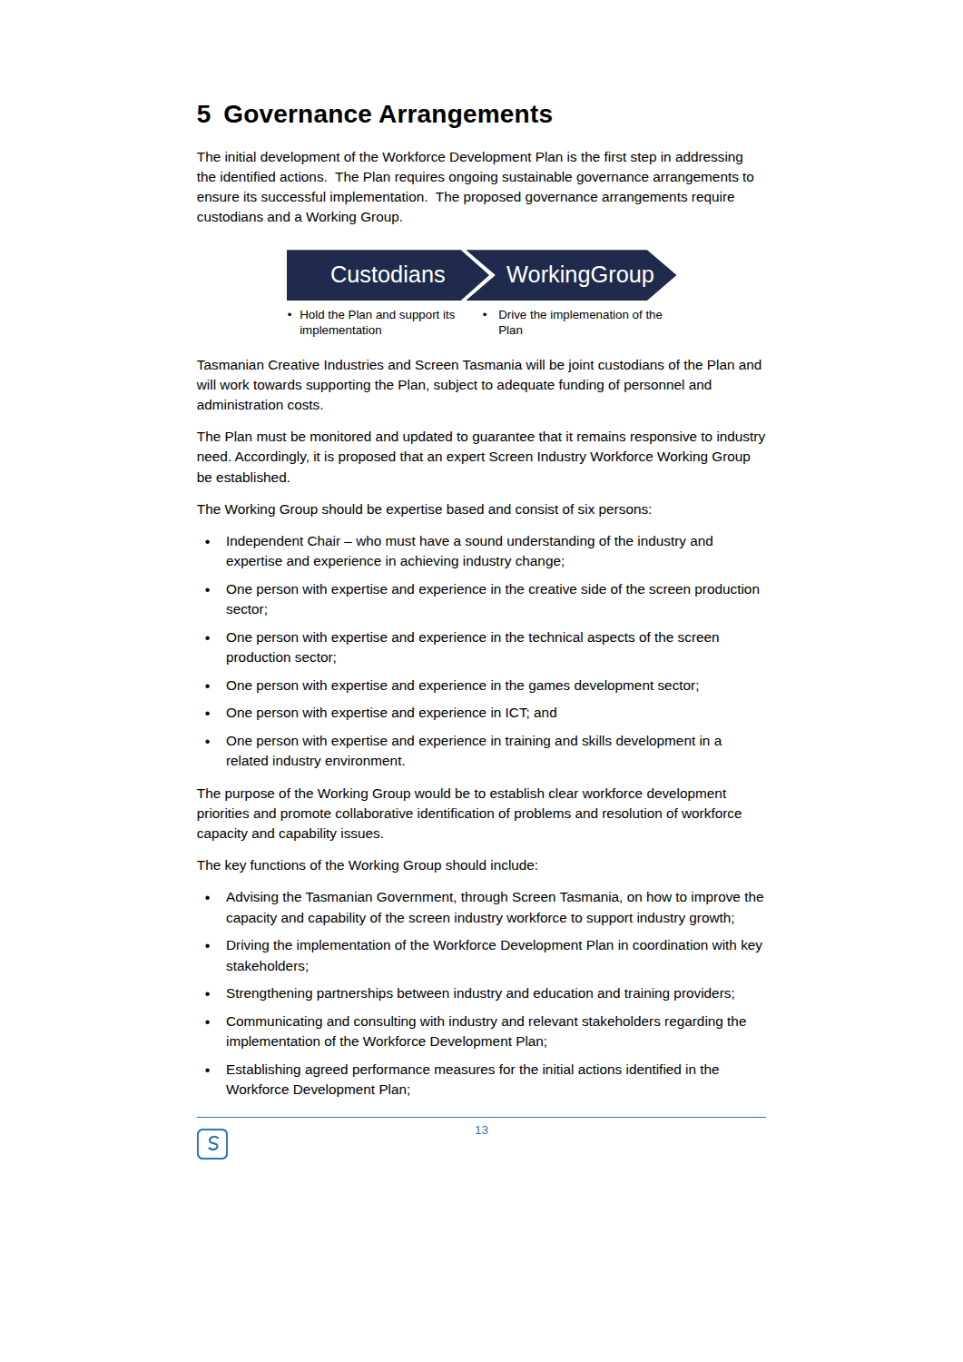5 Governance Arrangements
The initial development of the Workforce Development Plan is the first step in addressing the identified actions. The Plan requires ongoing sustainable governance arrangements to ensure its successful implementation. The proposed governance arrangements require custodians and a Working Group.
Custodians
Working Group
Hold the Plan and support its implementation
Drive the implemenation of the Plan
Tasmanian Creative Industries and Screen Tasmania will be joint custodians of the Plan and will work towards supporting the Plan, subject to adequate funding of personnel and administration costs.
The Plan must be monitored and updated to guarantee that it remains responsive to industry need. Accordingly, it is proposed that an expert Screen Industry Workforce Working Group be established.
The Working Group should be expertise based and consist of six persons:
Independent Chair – who must have a sound understanding of the industry and expertise and experience in achieving industry change;
One person with expertise and experience in the creative side of the screen production sector;
One person with expertise and experience in the technical aspects of the screen production sector;
One person with expertise and experience in the games development sector;
One person with expertise and experience in ICT; and
One person with expertise and experience in training and skills development in a related industry environment.
The purpose of the Working Group would be to establish clear workforce development priorities and promote collaborative identification of problems and resolution of workforce capacity and capability issues.
The key functions of the Working Group should include:
Advising the Tasmanian Government, through Screen Tasmania, on how to improve the capacity and capability of the screen industry workforce to support industry growth;
Driving the implementation of the Workforce Development Plan in coordination with key stakeholders;
Strengthening partnerships between industry and education and training providers;
Communicating and consulting with industry and relevant stakeholders regarding the implementation of the Workforce Development Plan;
Establishing agreed performance measures for the initial actions identified in the Workforce Development Plan;
13